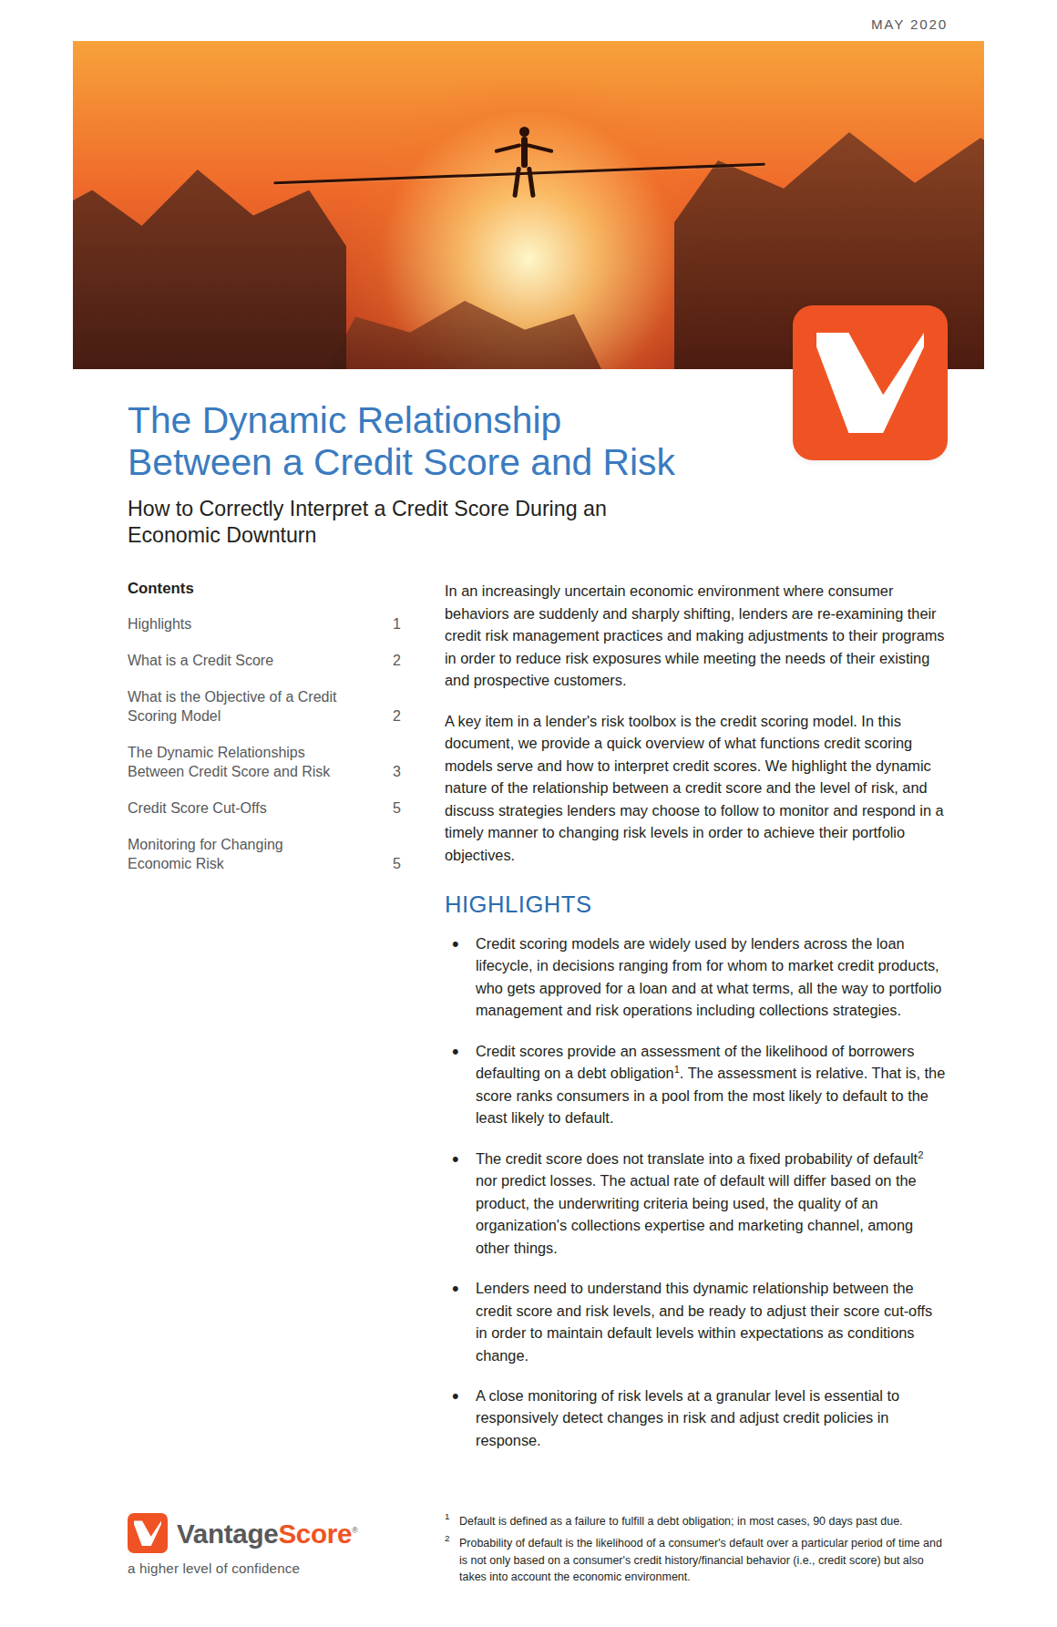MAY 2020
The Dynamic Relationship
Between a Credit Score and Risk
How to Correctly Interpret a Credit Score During an Economic Downturn
Contents
Highlights 1
What is a Credit Score 2
What is the Objective of a Credit Scoring Model 2
The Dynamic Relationships Between Credit Score and Risk 3
Credit Score Cut-Offs 5
Monitoring for Changing Economic Risk 5
In an increasingly uncertain economic environment where consumer behaviors are suddenly and sharply shifting, lenders are re-examining their credit risk management practices and making adjustments to their programs in order to reduce risk exposures while meeting the needs of their existing and prospective customers.
A key item in a lender's risk toolbox is the credit scoring model. In this document, we provide a quick overview of what functions credit scoring models serve and how to interpret credit scores. We highlight the dynamic nature of the relationship between a credit score and the level of risk, and discuss strategies lenders may choose to follow to monitor and respond in a timely manner to changing risk levels in order to achieve their portfolio objectives.
HIGHLIGHTS
Credit scoring models are widely used by lenders across the loan lifecycle, in decisions ranging from for whom to market credit products, who gets approved for a loan and at what terms, all the way to portfolio management and risk operations including collections strategies.
Credit scores provide an assessment of the likelihood of borrowers defaulting on a debt obligation1. The assessment is relative. That is, the score ranks consumers in a pool from the most likely to default to the least likely to default.
The credit score does not translate into a fixed probability of default2 nor predict losses. The actual rate of default will differ based on the product, the underwriting criteria being used, the quality of an organization's collections expertise and marketing channel, among other things.
Lenders need to understand this dynamic relationship between the credit score and risk levels, and be ready to adjust their score cut-offs in order to maintain default levels within expectations as conditions change.
A close monitoring of risk levels at a granular level is essential to responsively detect changes in risk and adjust credit policies in response.
VantageScore®
a higher level of confidence
Default is defined as a failure to fulfill a debt obligation; in most cases, 90 days past due.
Probability of default is the likelihood of a consumer's default over a particular period of time and is not only based on a consumer's credit history/financial behavior (i.e., credit score) but also takes into account the economic environment.